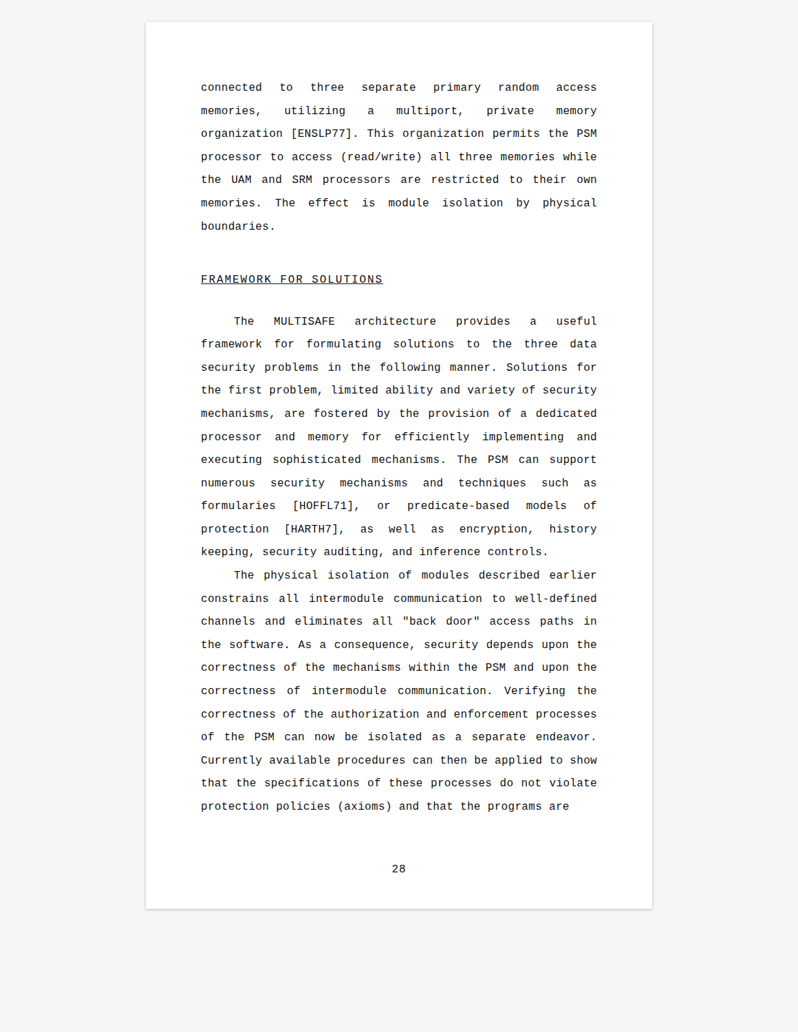connected to three separate primary random access memories, utilizing a multiport, private memory organization [ENSLP77]. This organization permits the PSM processor to access (read/write) all three memories while the UAM and SRM processors are restricted to their own memories. The effect is module isolation by physical boundaries.
FRAMEWORK FOR SOLUTIONS
The MULTISAFE architecture provides a useful framework for formulating solutions to the three data security problems in the following manner. Solutions for the first problem, limited ability and variety of security mechanisms, are fostered by the provision of a dedicated processor and memory for efficiently implementing and executing sophisticated mechanisms. The PSM can support numerous security mechanisms and techniques such as formularies [HOFFL71], or predicate-based models of protection [HARTH7], as well as encryption, history keeping, security auditing, and inference controls.
The physical isolation of modules described earlier constrains all intermodule communication to well-defined channels and eliminates all "back door" access paths in the software. As a consequence, security depends upon the correctness of the mechanisms within the PSM and upon the correctness of intermodule communication. Verifying the correctness of the authorization and enforcement processes of the PSM can now be isolated as a separate endeavor. Currently available procedures can then be applied to show that the specifications of these processes do not violate protection policies (axioms) and that the programs are
28